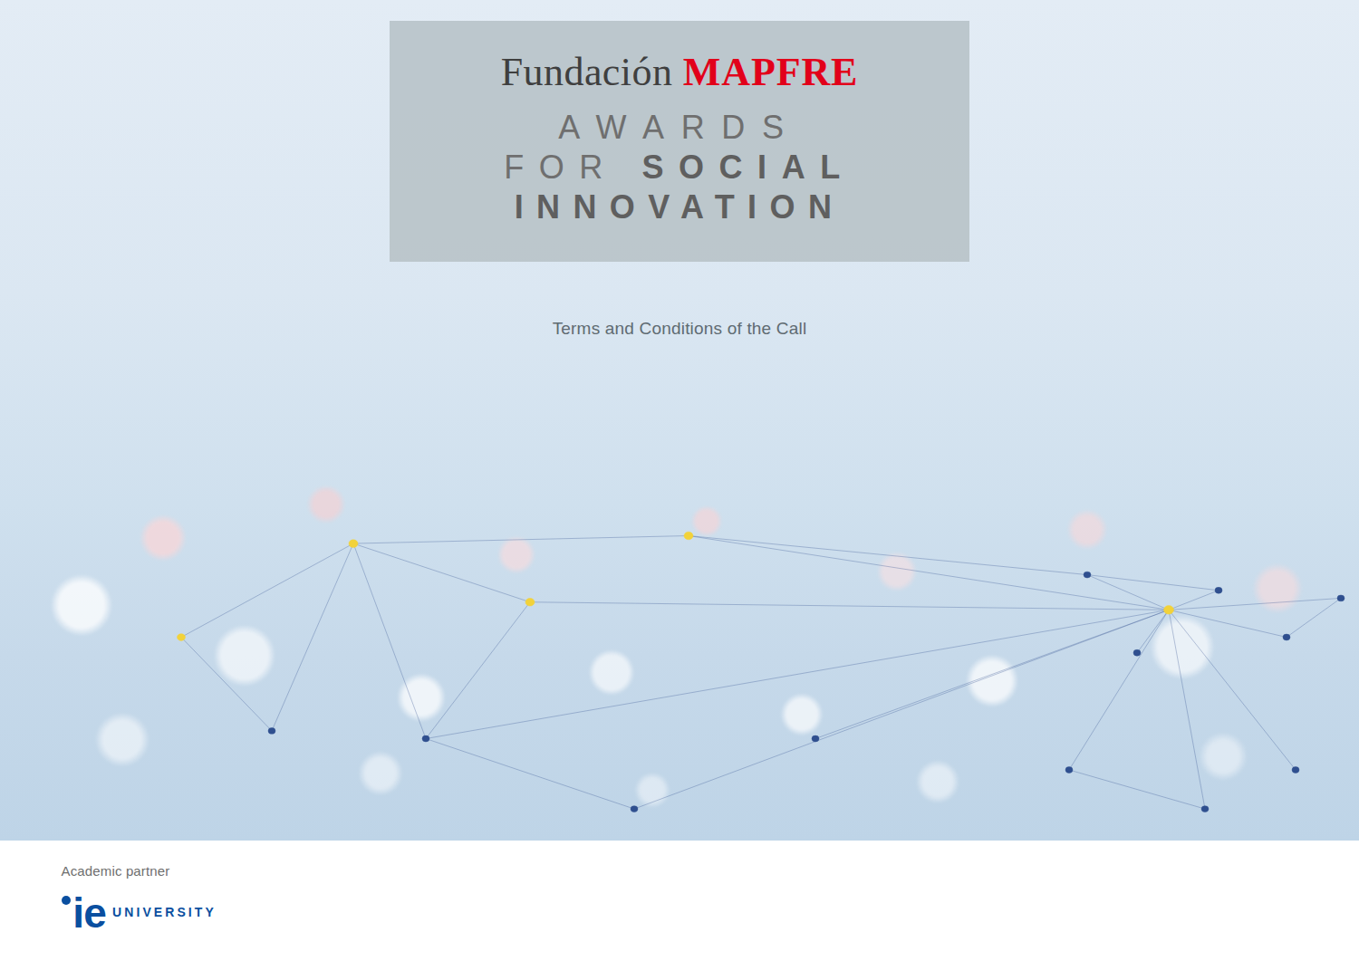Fundación MAPFRE
Awards
For Social
Innovation
Terms and Conditions of the Call
Academic partner
ie University